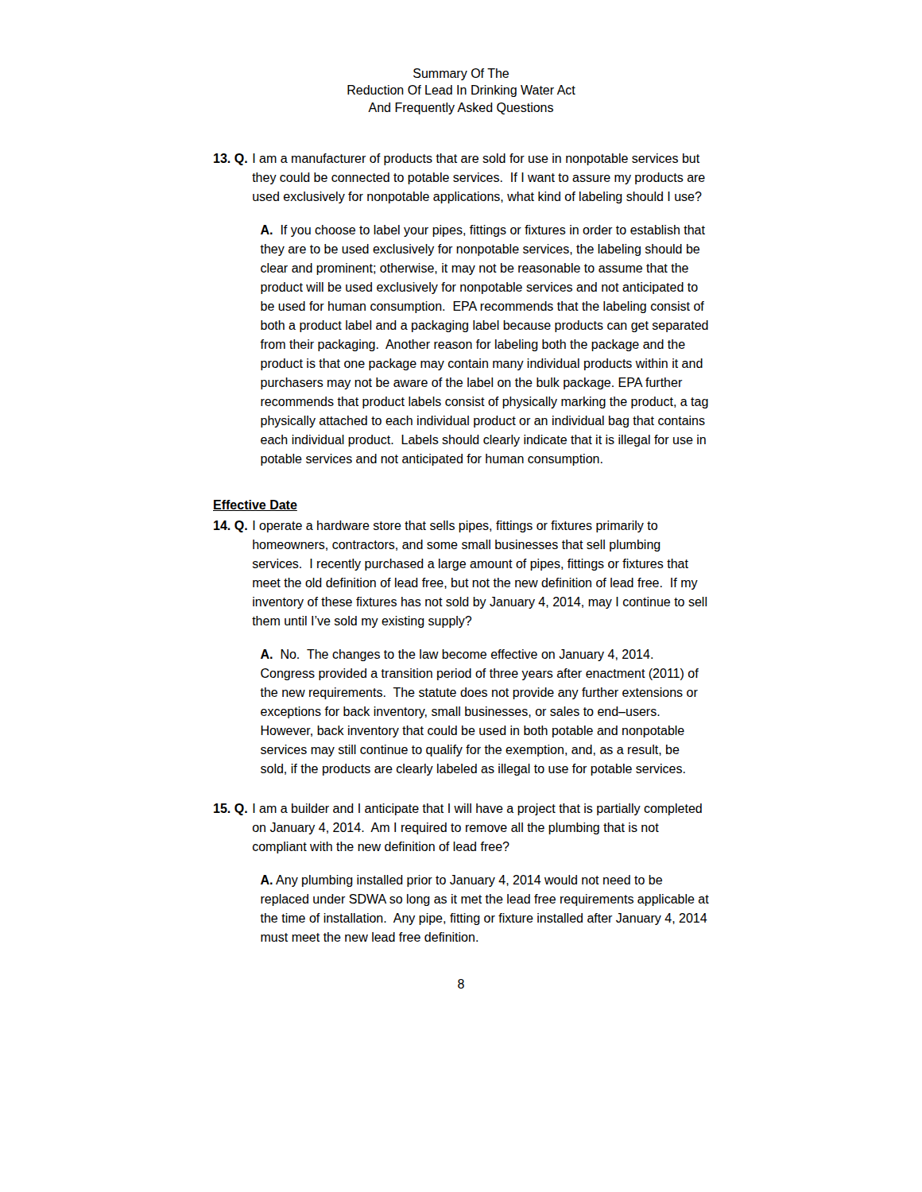Summary Of The
Reduction Of Lead In Drinking Water Act
And Frequently Asked Questions
13. Q. I am a manufacturer of products that are sold for use in nonpotable services but they could be connected to potable services. If I want to assure my products are used exclusively for nonpotable applications, what kind of labeling should I use?
A. If you choose to label your pipes, fittings or fixtures in order to establish that they are to be used exclusively for nonpotable services, the labeling should be clear and prominent; otherwise, it may not be reasonable to assume that the product will be used exclusively for nonpotable services and not anticipated to be used for human consumption. EPA recommends that the labeling consist of both a product label and a packaging label because products can get separated from their packaging. Another reason for labeling both the package and the product is that one package may contain many individual products within it and purchasers may not be aware of the label on the bulk package. EPA further recommends that product labels consist of physically marking the product, a tag physically attached to each individual product or an individual bag that contains each individual product. Labels should clearly indicate that it is illegal for use in potable services and not anticipated for human consumption.
Effective Date
14. Q. I operate a hardware store that sells pipes, fittings or fixtures primarily to homeowners, contractors, and some small businesses that sell plumbing services. I recently purchased a large amount of pipes, fittings or fixtures that meet the old definition of lead free, but not the new definition of lead free. If my inventory of these fixtures has not sold by January 4, 2014, may I continue to sell them until I’ve sold my existing supply?
A. No. The changes to the law become effective on January 4, 2014. Congress provided a transition period of three years after enactment (2011) of the new requirements. The statute does not provide any further extensions or exceptions for back inventory, small businesses, or sales to end–users. However, back inventory that could be used in both potable and nonpotable services may still continue to qualify for the exemption, and, as a result, be sold, if the products are clearly labeled as illegal to use for potable services.
15. Q. I am a builder and I anticipate that I will have a project that is partially completed on January 4, 2014. Am I required to remove all the plumbing that is not compliant with the new definition of lead free?
A. Any plumbing installed prior to January 4, 2014 would not need to be replaced under SDWA so long as it met the lead free requirements applicable at the time of installation. Any pipe, fitting or fixture installed after January 4, 2014 must meet the new lead free definition.
8